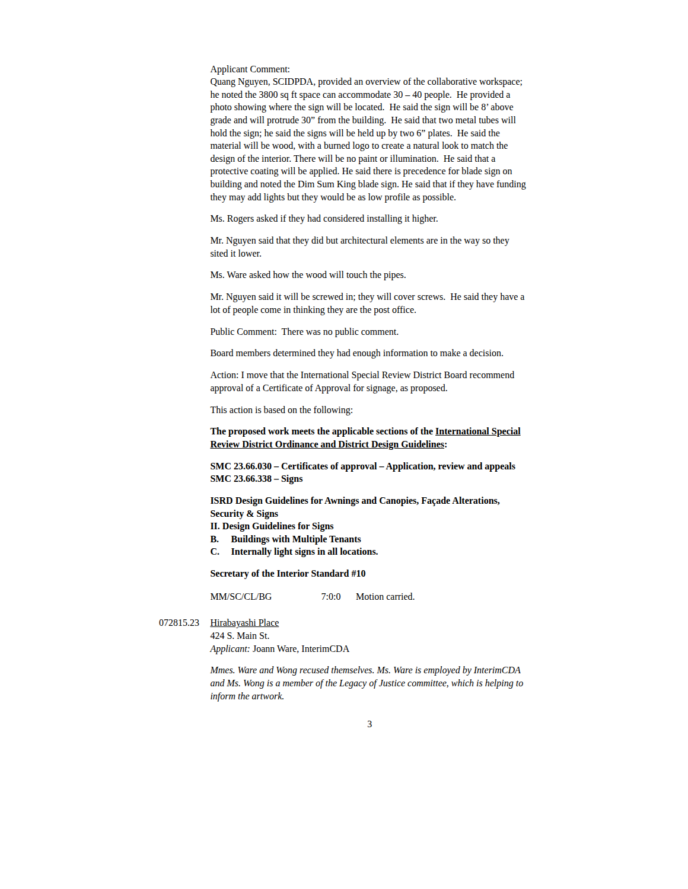Applicant Comment:
Quang Nguyen, SCIDPDA, provided an overview of the collaborative workspace; he noted the 3800 sq ft space can accommodate 30 – 40 people. He provided a photo showing where the sign will be located. He said the sign will be 8’ above grade and will protrude 30” from the building. He said that two metal tubes will hold the sign; he said the signs will be held up by two 6” plates. He said the material will be wood, with a burned logo to create a natural look to match the design of the interior. There will be no paint or illumination. He said that a protective coating will be applied. He said there is precedence for blade sign on building and noted the Dim Sum King blade sign. He said that if they have funding they may add lights but they would be as low profile as possible.
Ms. Rogers asked if they had considered installing it higher.
Mr. Nguyen said that they did but architectural elements are in the way so they sited it lower.
Ms. Ware asked how the wood will touch the pipes.
Mr. Nguyen said it will be screwed in; they will cover screws. He said they have a lot of people come in thinking they are the post office.
Public Comment: There was no public comment.
Board members determined they had enough information to make a decision.
Action: I move that the International Special Review District Board recommend approval of a Certificate of Approval for signage, as proposed.
This action is based on the following:
The proposed work meets the applicable sections of the International Special Review District Ordinance and District Design Guidelines:
SMC 23.66.030 – Certificates of approval – Application, review and appeals
SMC 23.66.338 – Signs
ISRD Design Guidelines for Awnings and Canopies, Façade Alterations, Security & Signs
II. Design Guidelines for Signs
B. Buildings with Multiple Tenants C. Internally light signs in all locations.
Secretary of the Interior Standard #10
MM/SC/CL/BG7:0:0 Motion carried.
072815.23
Hirabayashi Place
424 S. Main St.
Applicant: Joann Ware, InterimCDA
Mmes. Ware and Wong recused themselves. Ms. Ware is employed by InterimCDA and Ms. Wong is a member of the Legacy of Justice committee, which is helping to inform the artwork.
3